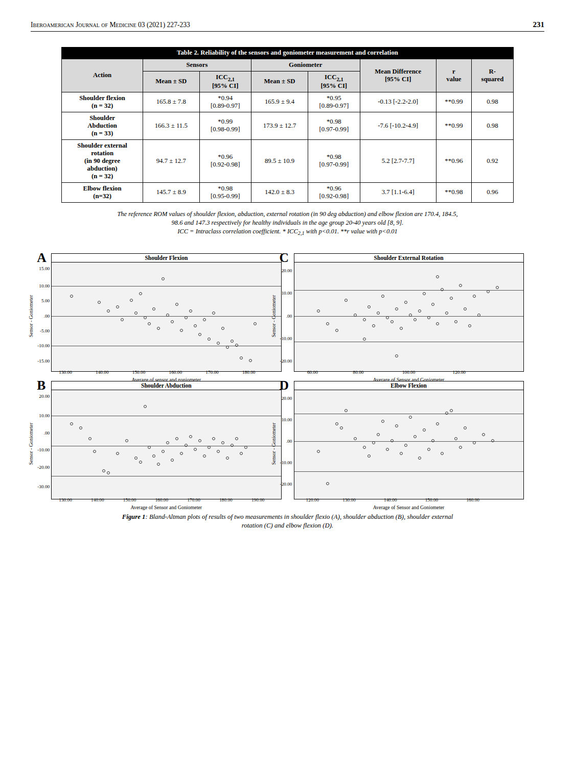Iberoamerican Journal of Medicine 03 (2021) 227-233
231
Table 2. Reliability of the sensors and goniometer measurement and correlation
| Action | Sensors | Goniometer | Mean Difference [95% CI] | r value | R- squared |
| --- | --- | --- | --- | --- | --- |
| Mean ± SD | ICC 2,1 [95% CI] | Mean ± SD | ICC 2,1 [95% CI] |
| Shoulder flexion (n = 32) | 165.8 ± 7.8 | *0.94 [0.89-0.97] | 165.9 ± 9.4 | *0.95 [0.89-0.97] | -0.13 [-2.2-2.0] | **0.99 | 0.98 |
| Shoulder Abduction (n = 33) | 166.3 ± 11.5 | *0.99 [0.98-0.99] | 173.9 ± 12.7 | *0.98 [0.97-0.99] | -7.6 [-10.2-4.9] | **0.99 | 0.98 |
| Shoulder external rotation (in 90 degree abduction) (n = 32) | 94.7 ± 12.7 | *0.96 [0.92-0.98] | 89.5 ± 10.9 | *0.98 [0.97-0.99] | 5.2 [2.7-7.7] | **0.96 | 0.92 |
| Elbow flexion (n=32) | 145.7 ± 8.9 | *0.98 [0.95-0.99] | 142.0 ± 8.3 | *0.96 [0.92-0.98] | 3.7 [1.1-6.4] | **0.98 | 0.96 |
The reference ROM values of shoulder flexion, abduction, external rotation (in 90 deg abduction) and elbow flexion are 170.4, 184.5,
98.6 and 147.3 respectively for healthy individuals in the age group 20-40 years old [8, 9].
ICC = Intraclass correlation coefficient. * ICC2,1 with p<0.01. **r value with p<0.01
A
Shoulder Flexion
15.00 10.00 5.00 .00 -5.00 -10.00 -15.00
Sensor - Goniometer
130.00 140.00 150.00 160.00 170.00 180.00
Average of sensor and goniometer
C
Shoulder External Rotation
20.00 10.00 .00 -10.00 -20.00
Sensor - Goniometer
60.00 80.00 100.00 120.00
Average of Sensor and Goniometer
B
Shoulder Abduction
20.00 10.00 .00 -10.00 -20.00 -30.00
Sensor - Goniometer
130.00 140.00 150.00 160.00 170.00 180.00 190.00
Average of Sensor and Goniometer
D
Elbow Flexion
20.00 10.00 .00 -10.00 -20.00
Sensor - Goniometer
120.00 130.00 140.00 150.00 160.00
Average of Sensor and Goniometer
Figure 1: Bland-Altman plots of results of two measurements in shoulder flexio (A), shoulder abduction (B), shoulder external
rotation (C) and elbow flexion (D).